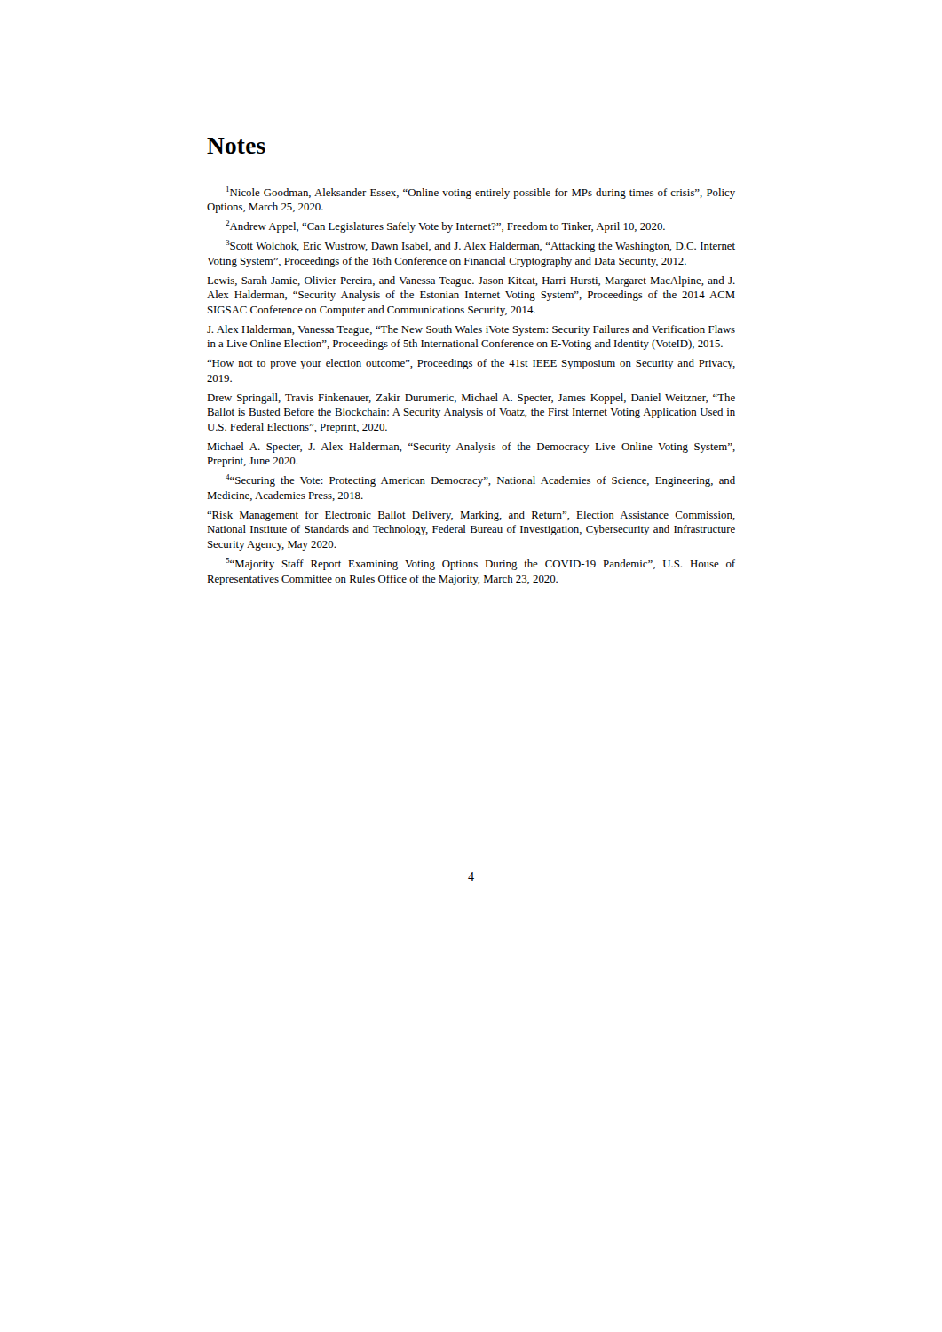Notes
1Nicole Goodman, Aleksander Essex, “Online voting entirely possible for MPs during times of crisis”, Policy Options, March 25, 2020.
2Andrew Appel, “Can Legislatures Safely Vote by Internet?”, Freedom to Tinker, April 10, 2020.
3Scott Wolchok, Eric Wustrow, Dawn Isabel, and J. Alex Halderman, “Attacking the Washington, D.C. Internet Voting System”, Proceedings of the 16th Conference on Financial Cryptography and Data Security, 2012.
Lewis, Sarah Jamie, Olivier Pereira, and Vanessa Teague. Jason Kitcat, Harri Hursti, Margaret MacAlpine, and J. Alex Halderman, “Security Analysis of the Estonian Internet Voting System”, Proceedings of the 2014 ACM SIGSAC Conference on Computer and Communications Security, 2014.
J. Alex Halderman, Vanessa Teague, “The New South Wales iVote System: Security Failures and Verification Flaws in a Live Online Election”, Proceedings of 5th International Conference on E-Voting and Identity (VoteID), 2015.
“How not to prove your election outcome”, Proceedings of the 41st IEEE Symposium on Security and Privacy, 2019.
Drew Springall, Travis Finkenauer, Zakir Durumeric, Michael A. Specter, James Koppel, Daniel Weitzner, “The Ballot is Busted Before the Blockchain: A Security Analysis of Voatz, the First Internet Voting Application Used in U.S. Federal Elections”, Preprint, 2020.
Michael A. Specter, J. Alex Halderman, “Security Analysis of the Democracy Live Online Voting System”, Preprint, June 2020.
4“Securing the Vote: Protecting American Democracy”, National Academies of Science, Engineering, and Medicine, Academies Press, 2018.
“Risk Management for Electronic Ballot Delivery, Marking, and Return”, Election Assistance Commission, National Institute of Standards and Technology, Federal Bureau of Investigation, Cybersecurity and Infrastructure Security Agency, May 2020.
5“Majority Staff Report Examining Voting Options During the COVID-19 Pandemic”, U.S. House of Representatives Committee on Rules Office of the Majority, March 23, 2020.
4